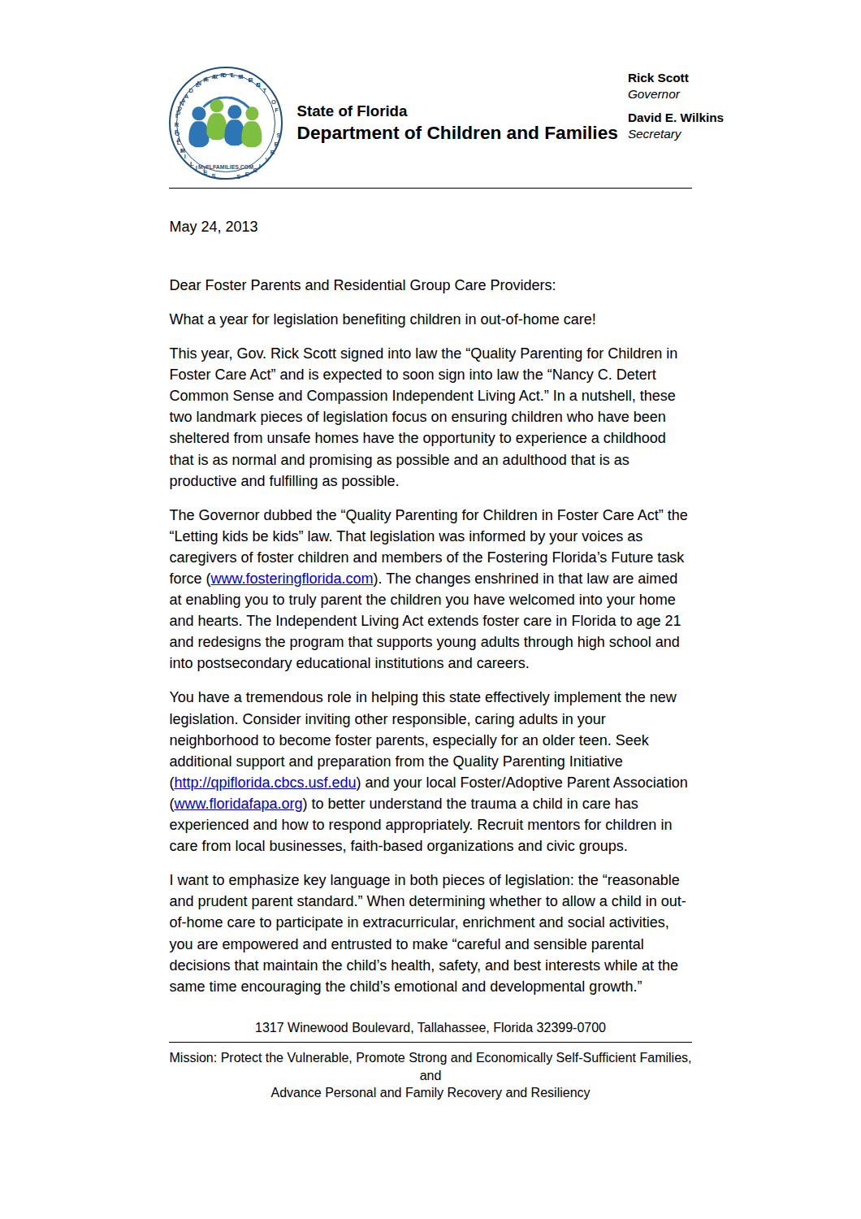F L O R I D A D E P A R T M E N T O F S E R V I C E S S E I L I M A F D N A N E R D L I H C
MyFLFAMILIES.COM
State of Florida
Department of Children and Families
Rick Scott
Governor
David E. Wilkins
Secretary
May 24, 2013
Dear Foster Parents and Residential Group Care Providers:
What a year for legislation benefiting children in out-of-home care!
This year, Gov. Rick Scott signed into law the “Quality Parenting for Children in Foster Care Act” and is expected to soon sign into law the “Nancy C. Detert Common Sense and Compassion Independent Living Act.” In a nutshell, these two landmark pieces of legislation focus on ensuring children who have been sheltered from unsafe homes have the opportunity to experience a childhood that is as normal and promising as possible and an adulthood that is as productive and fulfilling as possible.
The Governor dubbed the “Quality Parenting for Children in Foster Care Act” the “Letting kids be kids” law. That legislation was informed by your voices as caregivers of foster children and members of the Fostering Florida’s Future task force (www.fosteringflorida.com). The changes enshrined in that law are aimed at enabling you to truly parent the children you have welcomed into your home and hearts. The Independent Living Act extends foster care in Florida to age 21 and redesigns the program that supports young adults through high school and into postsecondary educational institutions and careers.
You have a tremendous role in helping this state effectively implement the new legislation. Consider inviting other responsible, caring adults in your neighborhood to become foster parents, especially for an older teen. Seek additional support and preparation from the Quality Parenting Initiative (http://qpiflorida.cbcs.usf.edu) and your local Foster/Adoptive Parent Association (www.floridafapa.org) to better understand the trauma a child in care has experienced and how to respond appropriately. Recruit mentors for children in care from local businesses, faith-based organizations and civic groups.
I want to emphasize key language in both pieces of legislation: the “reasonable and prudent parent standard.” When determining whether to allow a child in out-of-home care to participate in extracurricular, enrichment and social activities, you are empowered and entrusted to make “careful and sensible parental decisions that maintain the child’s health, safety, and best interests while at the same time encouraging the child’s emotional and developmental growth.”
1317 Winewood Boulevard, Tallahassee, Florida 32399-0700
Mission: Protect the Vulnerable, Promote Strong and Economically Self-Sufficient Families, and
Advance Personal and Family Recovery and Resiliency